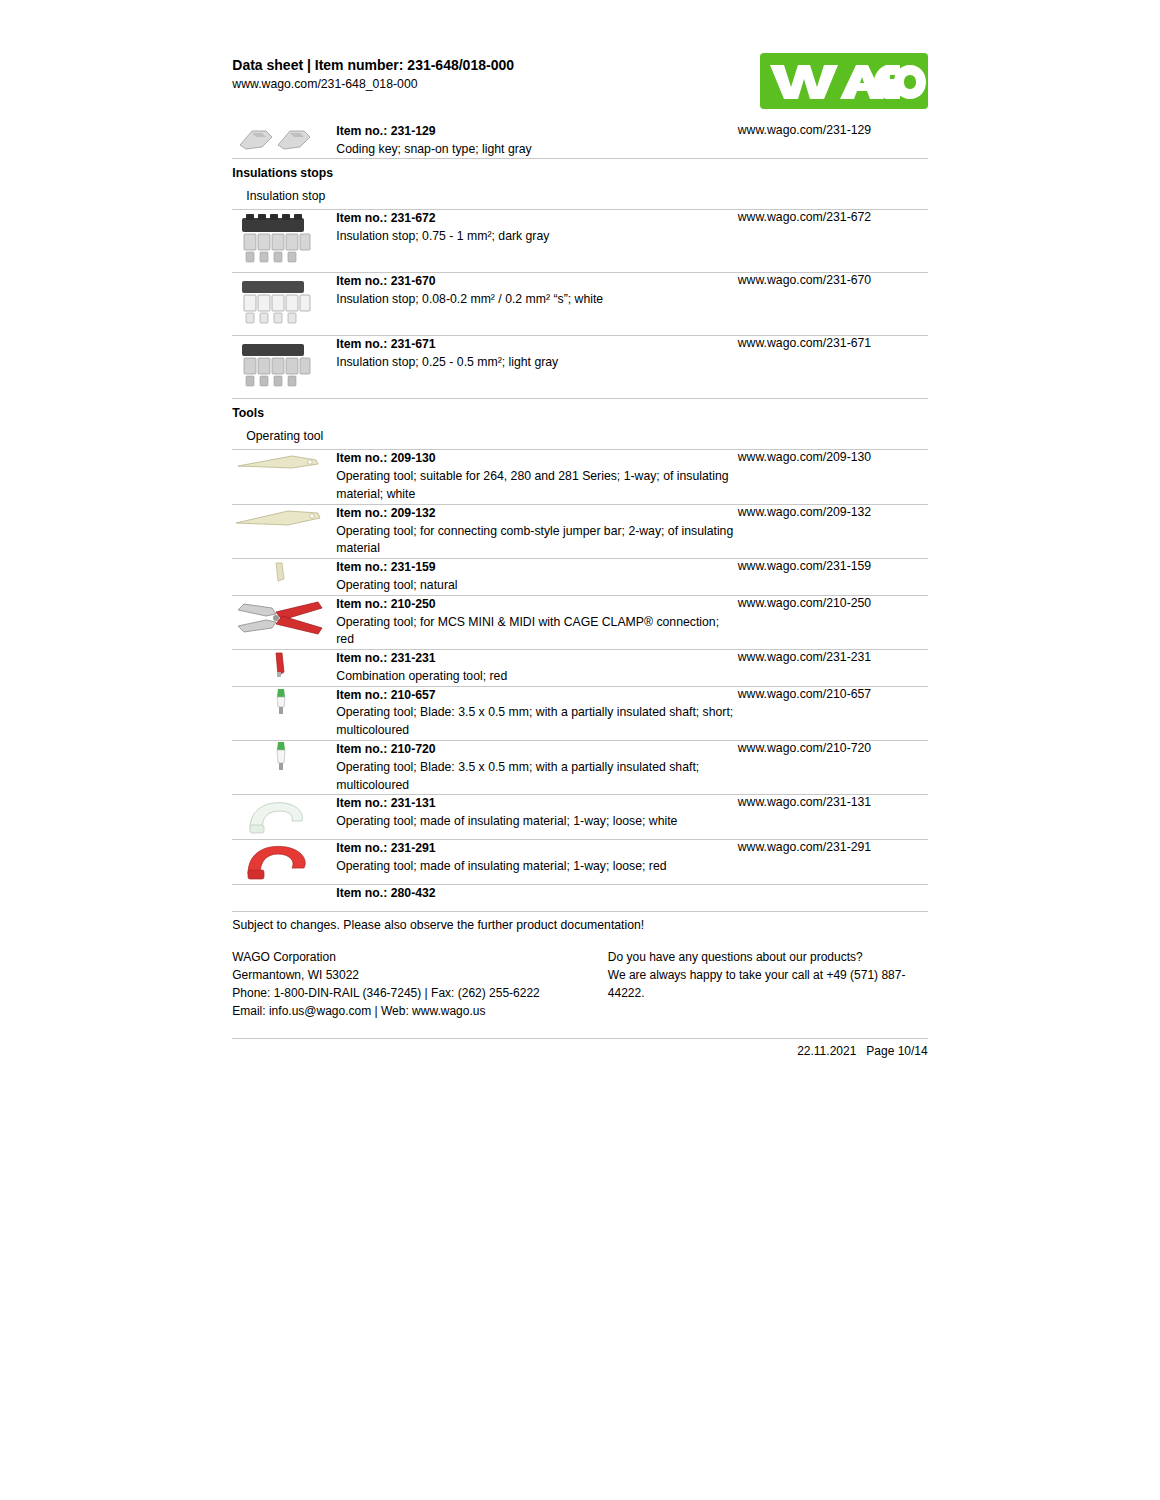Data sheet | Item number: 231-648/018-000 www.wago.com/231-648_018-000
| | Item no.: 231-129 Coding key; snap-on type; light gray | www.wago.com/231-129 |
| Insulations stops |
| Insulation stop |
| | Item no.: 231-672 Insulation stop; 0.75 - 1 mm²; dark gray | www.wago.com/231-672 |
| | Item no.: 231-670 Insulation stop; 0.08-0.2 mm² / 0.2 mm² “s”; white | www.wago.com/231-670 |
| | Item no.: 231-671 Insulation stop; 0.25 - 0.5 mm²; light gray | www.wago.com/231-671 |
| Tools |
| Operating tool |
| | Item no.: 209-130 Operating tool; suitable for 264, 280 and 281 Series; 1-way; of insulating material; white | www.wago.com/209-130 |
| | Item no.: 209-132 Operating tool; for connecting comb-style jumper bar; 2-way; of insulating material | www.wago.com/209-132 |
| | Item no.: 231-159 Operating tool; natural | www.wago.com/231-159 |
| | Item no.: 210-250 Operating tool; for MCS MINI & MIDI with CAGE CLAMP® connection; red | www.wago.com/210-250 |
| | Item no.: 231-231 Combination operating tool; red | www.wago.com/231-231 |
| | Item no.: 210-657 Operating tool; Blade: 3.5 x 0.5 mm; with a partially insulated shaft; short; multicoloured | www.wago.com/210-657 |
| | Item no.: 210-720 Operating tool; Blade: 3.5 x 0.5 mm; with a partially insulated shaft; multicoloured | www.wago.com/210-720 |
| | Item no.: 231-131 Operating tool; made of insulating material; 1-way; loose; white | www.wago.com/231-131 |
| | Item no.: 231-291 Operating tool; made of insulating material; 1-way; loose; red | www.wago.com/231-291 |
| | Item no.: 280-432 | |
Subject to changes. Please also observe the further product documentation!
WAGO Corporation
Germantown, WI 53022
Phone: 1-800-DIN-RAIL (346-7245) | Fax: (262) 255-6222
Email: info.us@wago.com | Web: www.wago.us
Do you have any questions about our products?
We are always happy to take your call at +49 (571) 887-44222.
22.11.2021 Page 10/14